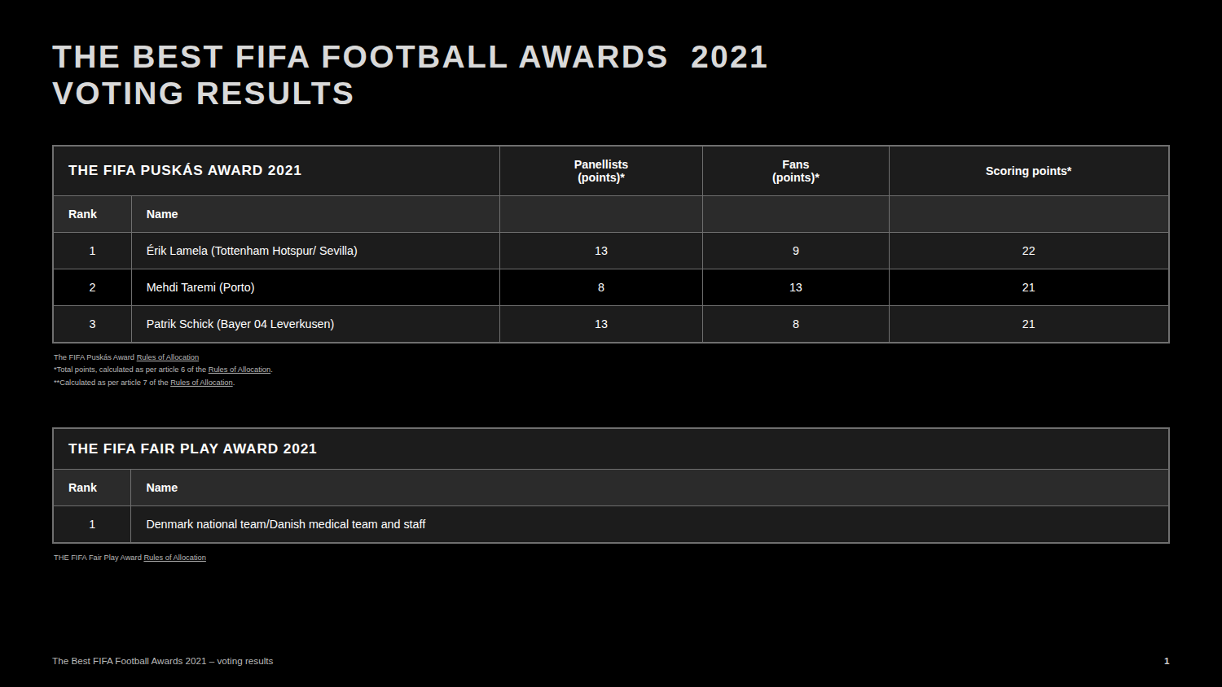The Best FIFA Football Awards 2021 Voting Results
| The FIFA Puskás Award 2021 | Panellists (points)* | Fans (points)* | Scoring points* |
| --- | --- | --- | --- |
| Rank | Name | | | |
| 1 | Érik Lamela (Tottenham Hotspur/ Sevilla) | 13 | 9 | 22 |
| 2 | Mehdi Taremi (Porto) | 8 | 13 | 21 |
| 3 | Patrik Schick (Bayer 04 Leverkusen) | 13 | 8 | 21 |
The FIFA Puskás Award Rules of Allocation
*Total points, calculated as per article 6 of the Rules of Allocation.
**Calculated as per article 7 of the Rules of Allocation.
| The FIFA Fair Play Award 2021 |
| --- |
| Rank | Name |
| 1 | Denmark national team/Danish medical team and staff |
THE FIFA Fair Play Award Rules of Allocation
The Best FIFA Football Awards 2021 – voting results
1